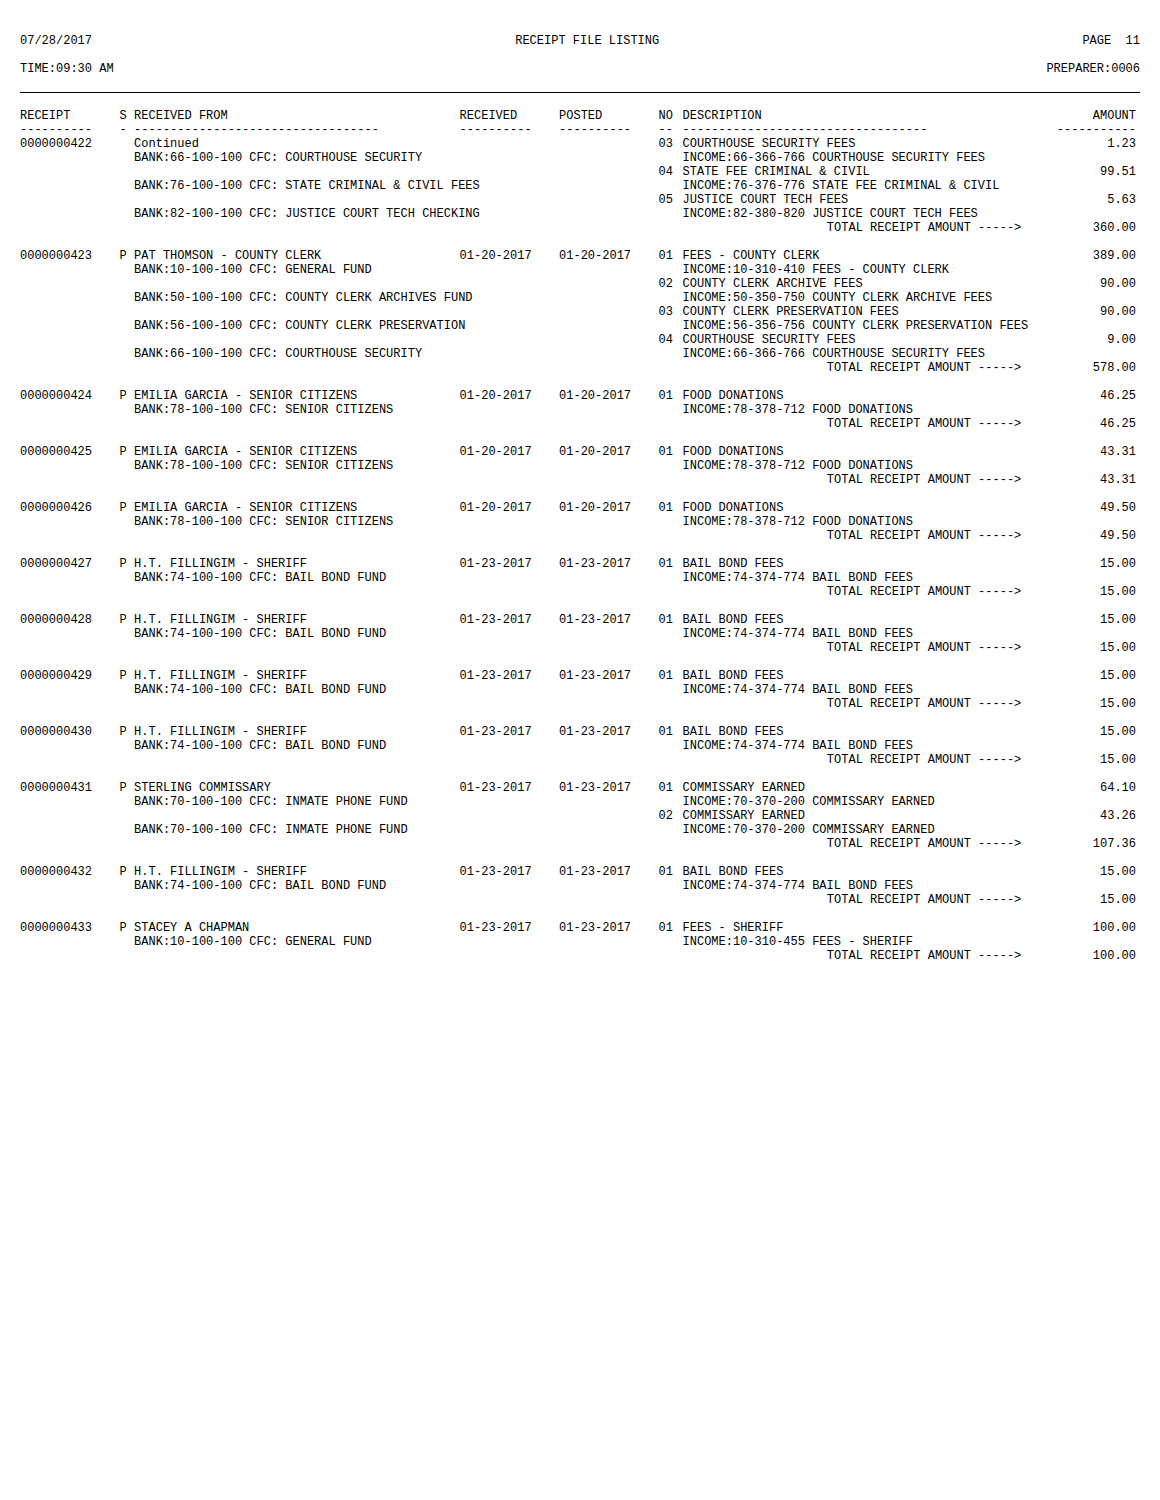07/28/2017 RECEIPT FILE LISTING PAGE 11
TIME:09:30 AM PREPARER:0006
| RECEIPT | S | RECEIVED FROM | RECEIVED | POSTED | NO | DESCRIPTION | AMOUNT |
| ---------- | - | ---------------------------------- | ---------- | ---------- | -- | ---------------------------------- | ----------- |
| 0000000422 | | Continued | | | 03 | COURTHOUSE SECURITY FEES | 1.23 |
| | | BANK:66-100-100 CFC: COURTHOUSE SECURITY | INCOME:66-366-766 COURTHOUSE SECURITY FEES |
| | | | | | 04 | STATE FEE CRIMINAL & CIVIL | 99.51 |
| | | BANK:76-100-100 CFC: STATE CRIMINAL & CIVIL FEES | INCOME:76-376-776 STATE FEE CRIMINAL & CIVIL |
| | | | | | 05 | JUSTICE COURT TECH FEES | 5.63 |
| | | BANK:82-100-100 CFC: JUSTICE COURT TECH CHECKING | INCOME:82-380-820 JUSTICE COURT TECH FEES |
| | | | | | | TOTAL RECEIPT AMOUNT -----> | 360.00 |
| 0000000423 | P | PAT THOMSON - COUNTY CLERK | 01-20-2017 | 01-20-2017 | 01 | FEES - COUNTY CLERK | 389.00 |
| | | BANK:10-100-100 CFC: GENERAL FUND | INCOME:10-310-410 FEES - COUNTY CLERK |
| | | | | | 02 | COUNTY CLERK ARCHIVE FEES | 90.00 |
| | | BANK:50-100-100 CFC: COUNTY CLERK ARCHIVES FUND | INCOME:50-350-750 COUNTY CLERK ARCHIVE FEES |
| | | | | | 03 | COUNTY CLERK PRESERVATION FEES | 90.00 |
| | | BANK:56-100-100 CFC: COUNTY CLERK PRESERVATION | INCOME:56-356-756 COUNTY CLERK PRESERVATION FEES |
| | | | | | 04 | COURTHOUSE SECURITY FEES | 9.00 |
| | | BANK:66-100-100 CFC: COURTHOUSE SECURITY | INCOME:66-366-766 COURTHOUSE SECURITY FEES |
| | | | | | | TOTAL RECEIPT AMOUNT -----> | 578.00 |
| 0000000424 | P | EMILIA GARCIA - SENIOR CITIZENS | 01-20-2017 | 01-20-2017 | 01 | FOOD DONATIONS | 46.25 |
| | | BANK:78-100-100 CFC: SENIOR CITIZENS | INCOME:78-378-712 FOOD DONATIONS |
| | | | | | | TOTAL RECEIPT AMOUNT -----> | 46.25 |
| 0000000425 | P | EMILIA GARCIA - SENIOR CITIZENS | 01-20-2017 | 01-20-2017 | 01 | FOOD DONATIONS | 43.31 |
| | | BANK:78-100-100 CFC: SENIOR CITIZENS | INCOME:78-378-712 FOOD DONATIONS |
| | | | | | | TOTAL RECEIPT AMOUNT -----> | 43.31 |
| 0000000426 | P | EMILIA GARCIA - SENIOR CITIZENS | 01-20-2017 | 01-20-2017 | 01 | FOOD DONATIONS | 49.50 |
| | | BANK:78-100-100 CFC: SENIOR CITIZENS | INCOME:78-378-712 FOOD DONATIONS |
| | | | | | | TOTAL RECEIPT AMOUNT -----> | 49.50 |
| 0000000427 | P | H.T. FILLINGIM - SHERIFF | 01-23-2017 | 01-23-2017 | 01 | BAIL BOND FEES | 15.00 |
| | | BANK:74-100-100 CFC: BAIL BOND FUND | INCOME:74-374-774 BAIL BOND FEES |
| | | | | | | TOTAL RECEIPT AMOUNT -----> | 15.00 |
| 0000000428 | P | H.T. FILLINGIM - SHERIFF | 01-23-2017 | 01-23-2017 | 01 | BAIL BOND FEES | 15.00 |
| | | BANK:74-100-100 CFC: BAIL BOND FUND | INCOME:74-374-774 BAIL BOND FEES |
| | | | | | | TOTAL RECEIPT AMOUNT -----> | 15.00 |
| 0000000429 | P | H.T. FILLINGIM - SHERIFF | 01-23-2017 | 01-23-2017 | 01 | BAIL BOND FEES | 15.00 |
| | | BANK:74-100-100 CFC: BAIL BOND FUND | INCOME:74-374-774 BAIL BOND FEES |
| | | | | | | TOTAL RECEIPT AMOUNT -----> | 15.00 |
| 0000000430 | P | H.T. FILLINGIM - SHERIFF | 01-23-2017 | 01-23-2017 | 01 | BAIL BOND FEES | 15.00 |
| | | BANK:74-100-100 CFC: BAIL BOND FUND | INCOME:74-374-774 BAIL BOND FEES |
| | | | | | | TOTAL RECEIPT AMOUNT -----> | 15.00 |
| 0000000431 | P | STERLING COMMISSARY | 01-23-2017 | 01-23-2017 | 01 | COMMISSARY EARNED | 64.10 |
| | | BANK:70-100-100 CFC: INMATE PHONE FUND | INCOME:70-370-200 COMMISSARY EARNED |
| | | | | | 02 | COMMISSARY EARNED | 43.26 |
| | | BANK:70-100-100 CFC: INMATE PHONE FUND | INCOME:70-370-200 COMMISSARY EARNED |
| | | | | | | TOTAL RECEIPT AMOUNT -----> | 107.36 |
| 0000000432 | P | H.T. FILLINGIM - SHERIFF | 01-23-2017 | 01-23-2017 | 01 | BAIL BOND FEES | 15.00 |
| | | BANK:74-100-100 CFC: BAIL BOND FUND | INCOME:74-374-774 BAIL BOND FEES |
| | | | | | | TOTAL RECEIPT AMOUNT -----> | 15.00 |
| 0000000433 | P | STACEY A CHAPMAN | 01-23-2017 | 01-23-2017 | 01 | FEES - SHERIFF | 100.00 |
| | | BANK:10-100-100 CFC: GENERAL FUND | INCOME:10-310-455 FEES - SHERIFF |
| | | | | | | TOTAL RECEIPT AMOUNT -----> | 100.00 |